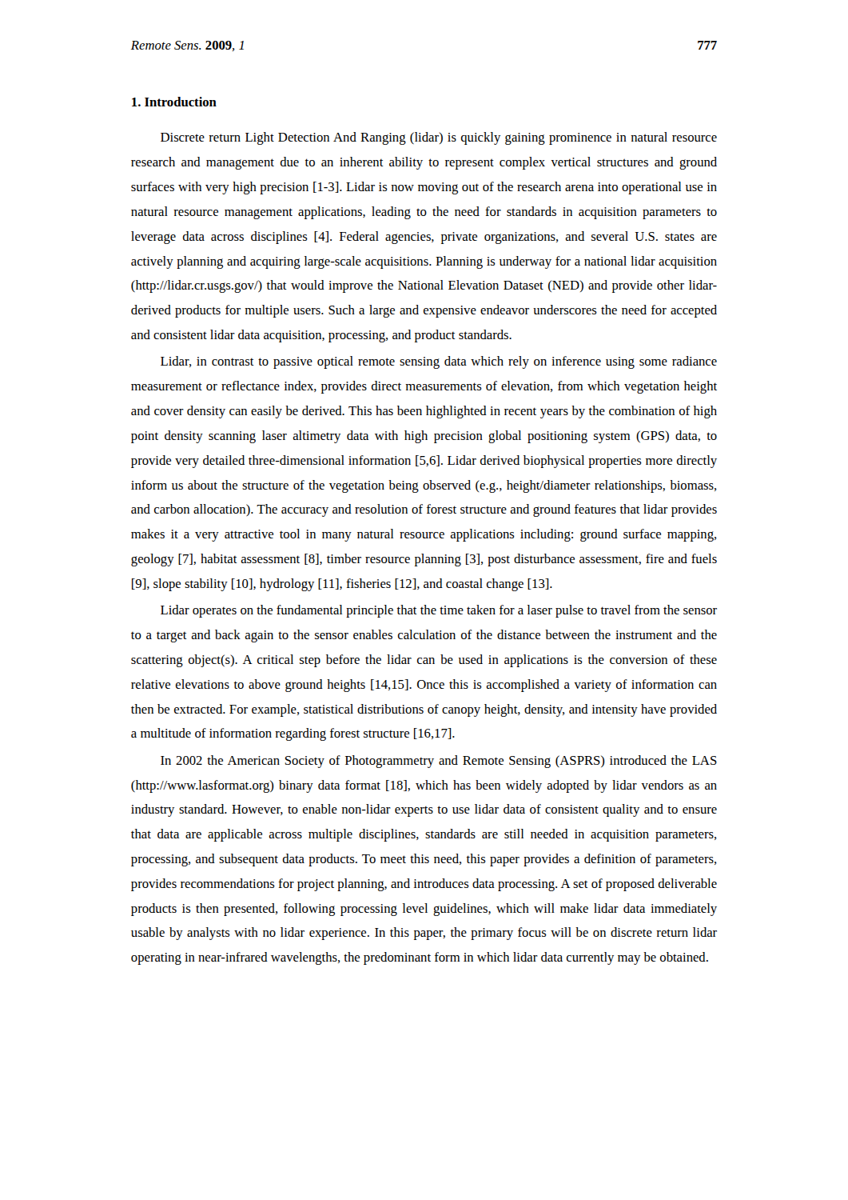Remote Sens. 2009, 1 777
1. Introduction
Discrete return Light Detection And Ranging (lidar) is quickly gaining prominence in natural resource research and management due to an inherent ability to represent complex vertical structures and ground surfaces with very high precision [1-3]. Lidar is now moving out of the research arena into operational use in natural resource management applications, leading to the need for standards in acquisition parameters to leverage data across disciplines [4]. Federal agencies, private organizations, and several U.S. states are actively planning and acquiring large-scale acquisitions. Planning is underway for a national lidar acquisition (http://lidar.cr.usgs.gov/) that would improve the National Elevation Dataset (NED) and provide other lidar-derived products for multiple users. Such a large and expensive endeavor underscores the need for accepted and consistent lidar data acquisition, processing, and product standards.
Lidar, in contrast to passive optical remote sensing data which rely on inference using some radiance measurement or reflectance index, provides direct measurements of elevation, from which vegetation height and cover density can easily be derived. This has been highlighted in recent years by the combination of high point density scanning laser altimetry data with high precision global positioning system (GPS) data, to provide very detailed three-dimensional information [5,6]. Lidar derived biophysical properties more directly inform us about the structure of the vegetation being observed (e.g., height/diameter relationships, biomass, and carbon allocation). The accuracy and resolution of forest structure and ground features that lidar provides makes it a very attractive tool in many natural resource applications including: ground surface mapping, geology [7], habitat assessment [8], timber resource planning [3], post disturbance assessment, fire and fuels [9], slope stability [10], hydrology [11], fisheries [12], and coastal change [13].
Lidar operates on the fundamental principle that the time taken for a laser pulse to travel from the sensor to a target and back again to the sensor enables calculation of the distance between the instrument and the scattering object(s). A critical step before the lidar can be used in applications is the conversion of these relative elevations to above ground heights [14,15]. Once this is accomplished a variety of information can then be extracted. For example, statistical distributions of canopy height, density, and intensity have provided a multitude of information regarding forest structure [16,17].
In 2002 the American Society of Photogrammetry and Remote Sensing (ASPRS) introduced the LAS (http://www.lasformat.org) binary data format [18], which has been widely adopted by lidar vendors as an industry standard. However, to enable non-lidar experts to use lidar data of consistent quality and to ensure that data are applicable across multiple disciplines, standards are still needed in acquisition parameters, processing, and subsequent data products. To meet this need, this paper provides a definition of parameters, provides recommendations for project planning, and introduces data processing. A set of proposed deliverable products is then presented, following processing level guidelines, which will make lidar data immediately usable by analysts with no lidar experience. In this paper, the primary focus will be on discrete return lidar operating in near-infrared wavelengths, the predominant form in which lidar data currently may be obtained.